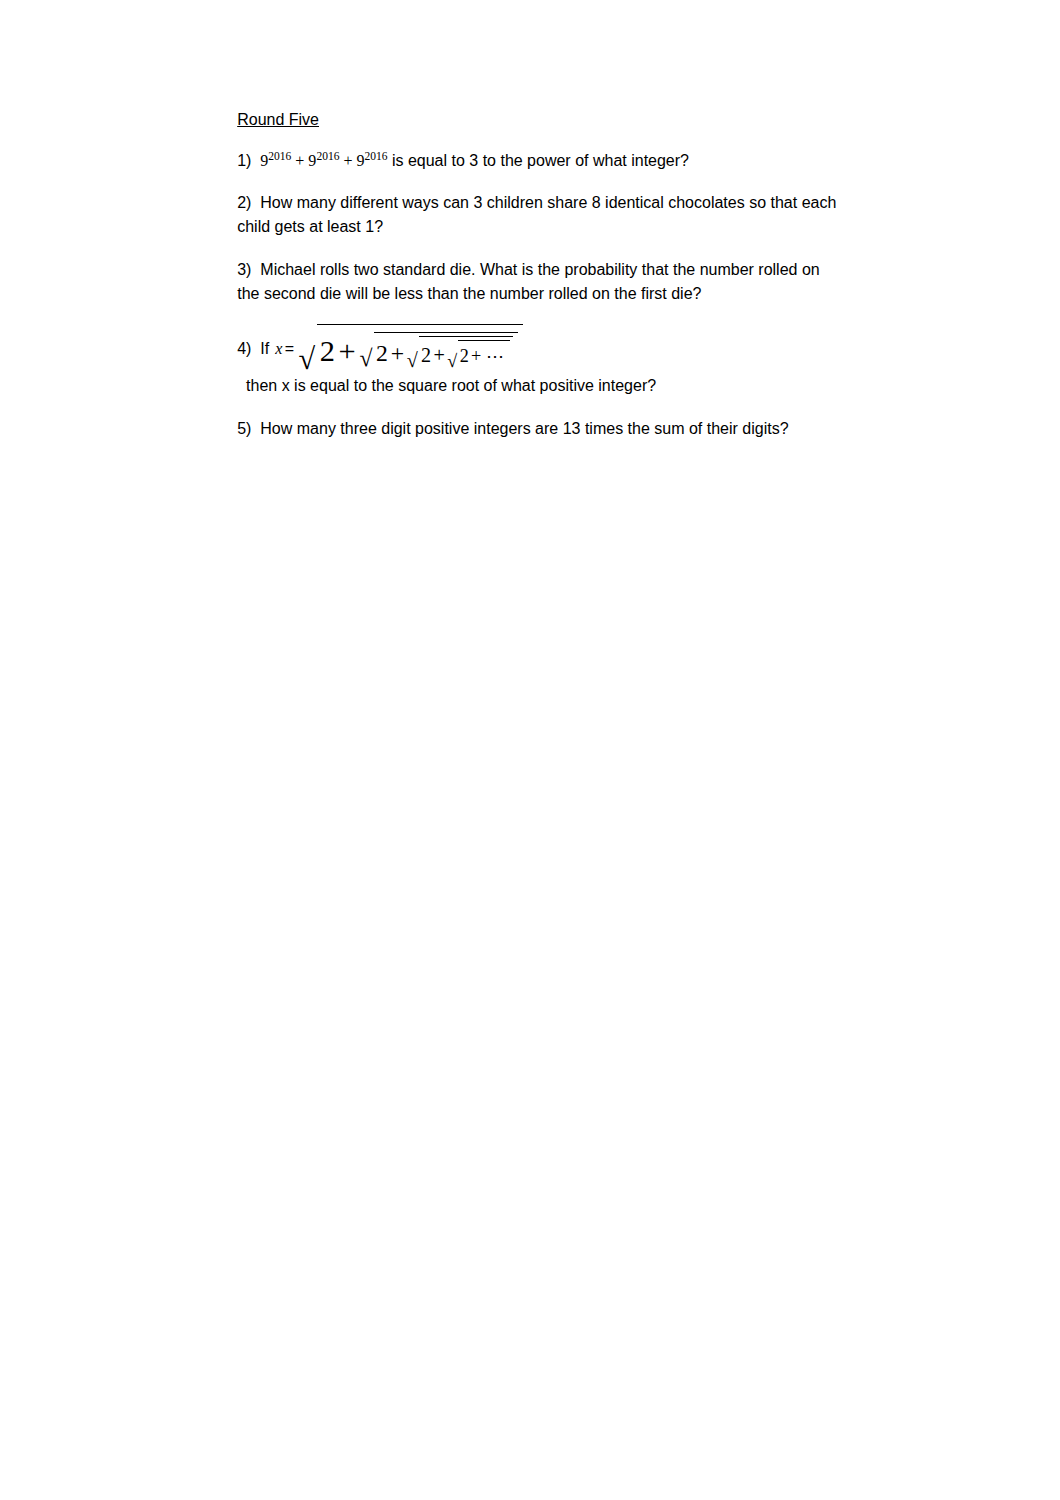Round Five
1) 92016 + 92016 + 92016 is equal to 3 to the power of what integer?
2) How many different ways can 3 children share 8 identical chocolates so that each child gets at least 1?
3) Michael rolls two standard die. What is the probability that the number rolled on the second die will be less than the number rolled on the first die?
4) If x= √ 2+ √ 2+ √ 2+ √ 2+⋯ then x is equal to the square root of what positive integer?
5) How many three digit positive integers are 13 times the sum of their digits?